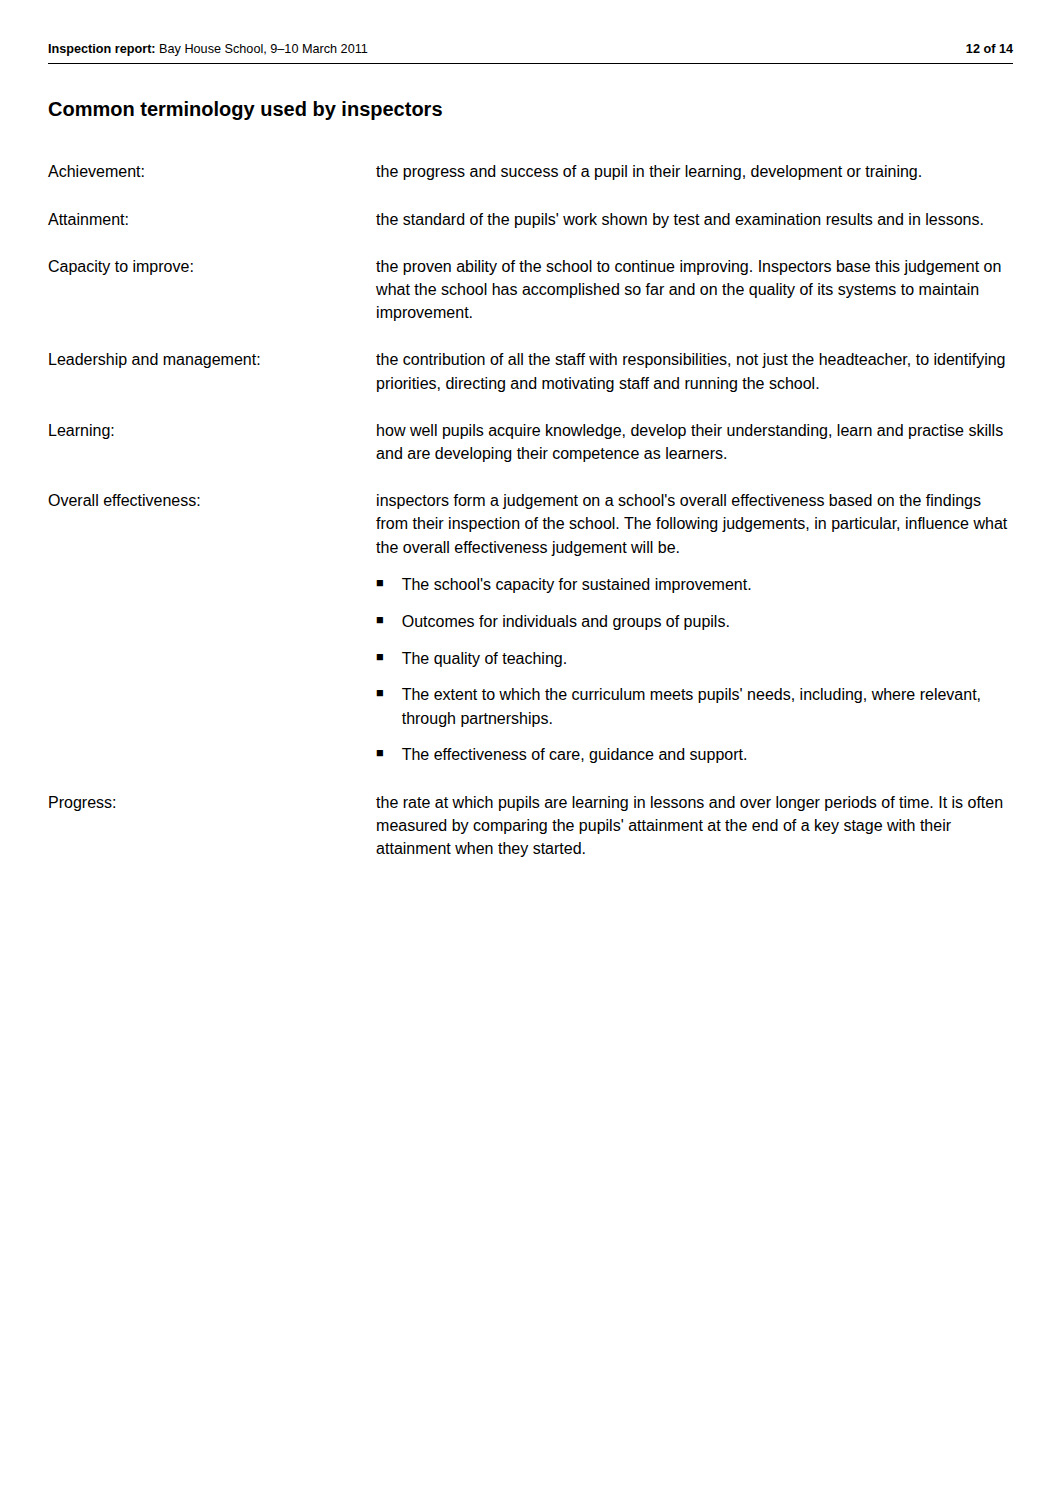Inspection report: Bay House School, 9–10 March 2011
12 of 14
Common terminology used by inspectors
Achievement:
the progress and success of a pupil in their learning, development or training.
Attainment:
the standard of the pupils' work shown by test and examination results and in lessons.
Capacity to improve:
the proven ability of the school to continue improving. Inspectors base this judgement on what the school has accomplished so far and on the quality of its systems to maintain improvement.
Leadership and management:
the contribution of all the staff with responsibilities, not just the headteacher, to identifying priorities, directing and motivating staff and running the school.
Learning:
how well pupils acquire knowledge, develop their understanding, learn and practise skills and are developing their competence as learners.
Overall effectiveness:
inspectors form a judgement on a school's overall effectiveness based on the findings from their inspection of the school. The following judgements, in particular, influence what the overall effectiveness judgement will be.
The school's capacity for sustained improvement.
Outcomes for individuals and groups of pupils.
The quality of teaching.
The extent to which the curriculum meets pupils' needs, including, where relevant, through partnerships.
The effectiveness of care, guidance and support.
Progress:
the rate at which pupils are learning in lessons and over longer periods of time. It is often measured by comparing the pupils' attainment at the end of a key stage with their attainment when they started.